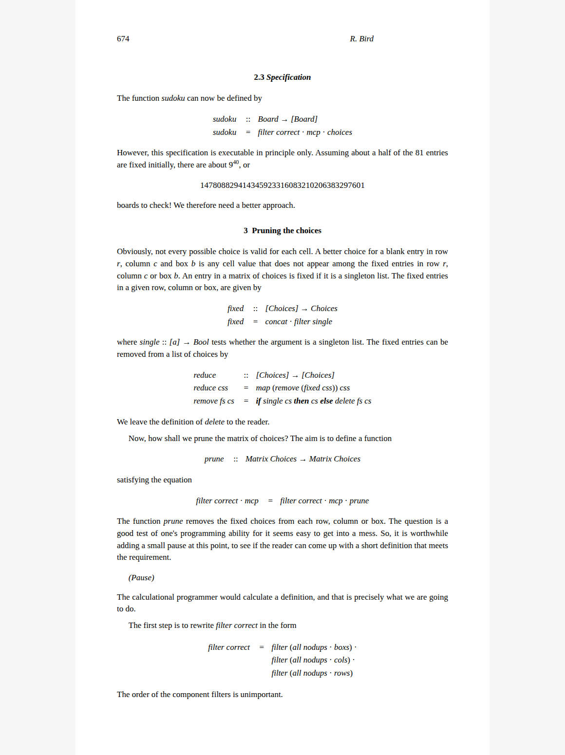674 R. Bird
2.3 Specification
The function sudoku can now be defined by
| sudoku | :: | Board → [Board] |
| sudoku | = | filter correct · mcp · choices |
However, this specification is executable in principle only. Assuming about a half of the 81 entries are fixed initially, there are about 940, or
147808829414345923316083210206383297601
boards to check! We therefore need a better approach.
3 Pruning the choices
Obviously, not every possible choice is valid for each cell. A better choice for a blank entry in row r, column c and box b is any cell value that does not appear among the fixed entries in row r, column c or box b. An entry in a matrix of choices is fixed if it is a singleton list. The fixed entries in a given row, column or box, are given by
| fixed | :: | [Choices] → Choices |
| fixed | = | concat · filter single |
where single :: [a] → Bool tests whether the argument is a singleton list. The fixed entries can be removed from a list of choices by
| reduce | :: | [Choices] → [Choices] |
| reduce css | = | map ( remove ( fixed css )) css |
| remove fs cs | = | if single cs then cs else delete fs cs |
We leave the definition of delete to the reader.
Now, how shall we prune the matrix of choices? The aim is to define a function
| prune | :: | Matrix Choices → Matrix Choices |
satisfying the equation
| filter correct · mcp | = | filter correct · mcp · prune |
The function prune removes the fixed choices from each row, column or box. The question is a good test of one's programming ability for it seems easy to get into a mess. So, it is worthwhile adding a small pause at this point, to see if the reader can come up with a short definition that meets the requirement.
(Pause)
The calculational programmer would calculate a definition, and that is precisely what we are going to do.
The first step is to rewrite filter correct in the form
| filter correct | = | filter ( all nodups · boxs ) · |
| | | filter ( all nodups · cols ) · |
| | | filter ( all nodups · rows ) |
The order of the component filters is unimportant.